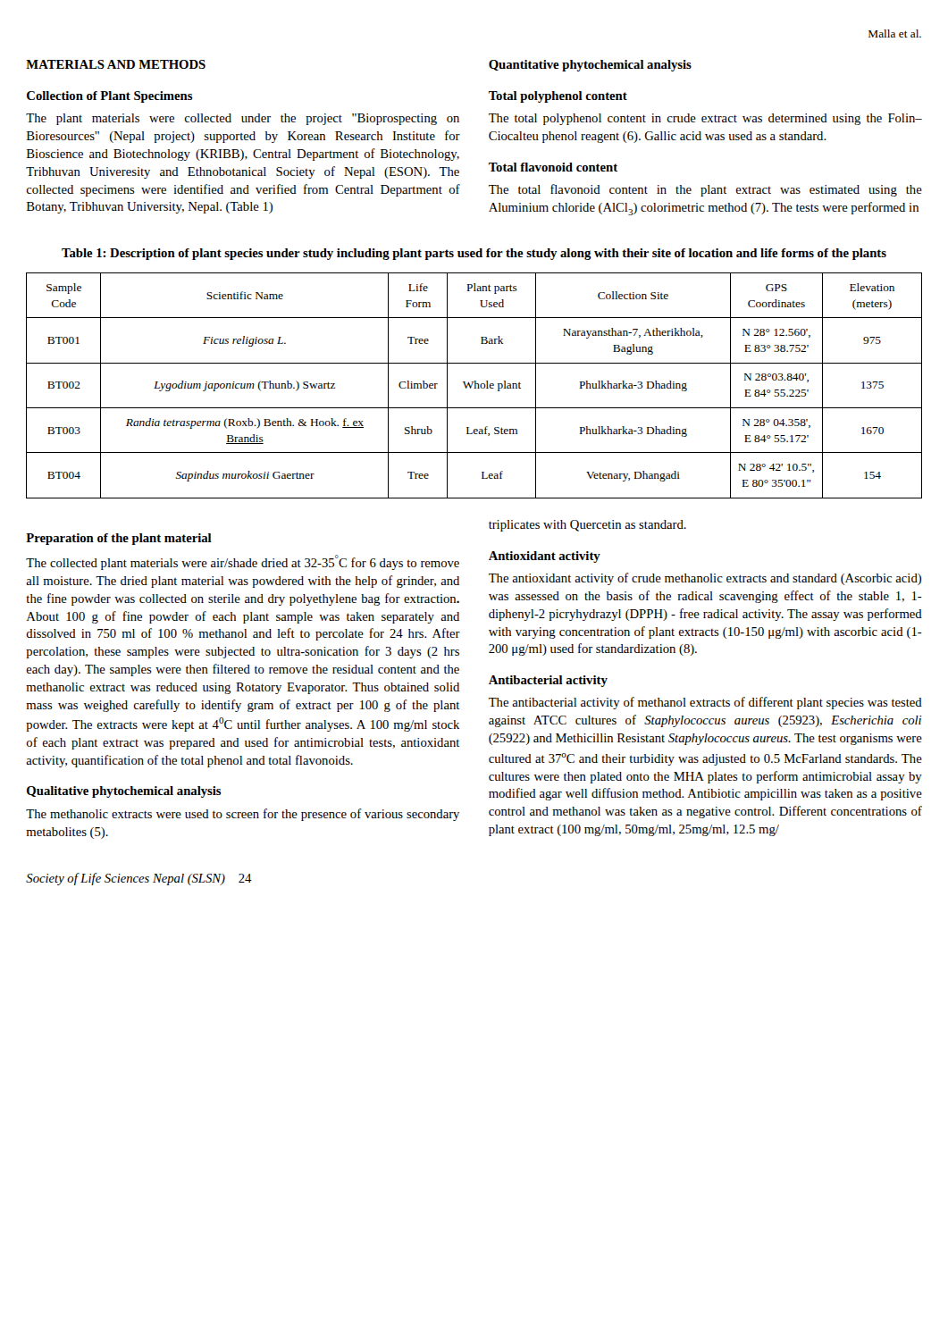Malla et al.
Materials and Methods
Collection of Plant Specimens
The plant materials were collected under the project "Bioprospecting on Bioresources" (Nepal project) supported by Korean Research Institute for Bioscience and Biotechnology (KRIBB), Central Department of Biotechnology, Tribhuvan Univeresity and Ethnobotanical Society of Nepal (ESON). The collected specimens were identified and verified from Central Department of Botany, Tribhuvan University, Nepal. (Table 1)
Quantitative phytochemical analysis
Total polyphenol content
The total polyphenol content in crude extract was determined using the Folin–Ciocalteu phenol reagent (6). Gallic acid was used as a standard.
Total flavonoid content
The total flavonoid content in the plant extract was estimated using the Aluminium chloride (AlCl3) colorimetric method (7). The tests were performed in
Table 1: Description of plant species under study including plant parts used for the study along with their site of location and life forms of the plants
| Sample Code | Scientific Name | Life Form | Plant parts Used | Collection Site | GPS Coordinates | Elevation (meters) |
| --- | --- | --- | --- | --- | --- | --- |
| BT001 | Ficus religiosa L. | Tree | Bark | Narayansthan-7, Atherikhola, Baglung | N 28° 12.560', E 83° 38.752' | 975 |
| BT002 | Lygodium japonicum (Thunb.) Swartz | Climber | Whole plant | Phulkharka-3 Dhading | N 28°03.840', E 84° 55.225' | 1375 |
| BT003 | Randia tetrasperma (Roxb.) Benth. & Hook. f. ex Brandis | Shrub | Leaf, Stem | Phulkharka-3 Dhading | N 28° 04.358', E 84° 55.172' | 1670 |
| BT004 | Sapindus murokosii Gaertner | Tree | Leaf | Vetenary, Dhangadi | N 28° 42' 10.5", E 80° 35'00.1" | 154 |
Preparation of the plant material
The collected plant materials were air/shade dried at 32-35°C for 6 days to remove all moisture. The dried plant material was powdered with the help of grinder, and the fine powder was collected on sterile and dry polyethylene bag for extraction. About 100 g of fine powder of each plant sample was taken separately and dissolved in 750 ml of 100 % methanol and left to percolate for 24 hrs. After percolation, these samples were subjected to ultra-sonication for 3 days (2 hrs each day). The samples were then filtered to remove the residual content and the methanolic extract was reduced using Rotatory Evaporator. Thus obtained solid mass was weighed carefully to identify gram of extract per 100 g of the plant powder. The extracts were kept at 40C until further analyses. A 100 mg/ml stock of each plant extract was prepared and used for antimicrobial tests, antioxidant activity, quantification of the total phenol and total flavonoids.
Qualitative phytochemical analysis
The methanolic extracts were used to screen for the presence of various secondary metabolites (5).
triplicates with Quercetin as standard.
Antioxidant activity
The antioxidant activity of crude methanolic extracts and standard (Ascorbic acid) was assessed on the basis of the radical scavenging effect of the stable 1, 1- diphenyl-2 picryhydrazyl (DPPH) - free radical activity. The assay was performed with varying concentration of plant extracts (10-150 μg/ml) with ascorbic acid (1-200 μg/ml) used for standardization (8).
Antibacterial activity
The antibacterial activity of methanol extracts of different plant species was tested against ATCC cultures of Staphylococcus aureus (25923), Escherichia coli (25922) and Methicillin Resistant Staphylococcus aureus. The test organisms were cultured at 37oC and their turbidity was adjusted to 0.5 McFarland standards. The cultures were then plated onto the MHA plates to perform antimicrobial assay by modified agar well diffusion method. Antibiotic ampicillin was taken as a positive control and methanol was taken as a negative control. Different concentrations of plant extract (100 mg/ml, 50mg/ml, 25mg/ml, 12.5 mg/
Society of Life Sciences Nepal (SLSN) 24